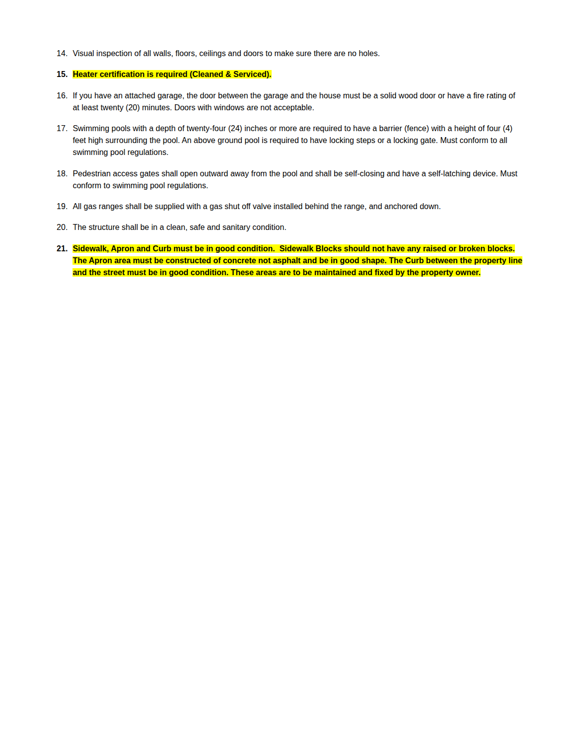Visual inspection of all walls, floors, ceilings and doors to make sure there are no holes.
Heater certification is required (Cleaned & Serviced).
If you have an attached garage, the door between the garage and the house must be a solid wood door or have a fire rating of at least twenty (20) minutes. Doors with windows are not acceptable.
Swimming pools with a depth of twenty-four (24) inches or more are required to have a barrier (fence) with a height of four (4) feet high surrounding the pool. An above ground pool is required to have locking steps or a locking gate. Must conform to all swimming pool regulations.
Pedestrian access gates shall open outward away from the pool and shall be self-closing and have a self-latching device. Must conform to swimming pool regulations.
All gas ranges shall be supplied with a gas shut off valve installed behind the range, and anchored down.
The structure shall be in a clean, safe and sanitary condition.
Sidewalk, Apron and Curb must be in good condition. Sidewalk Blocks should not have any raised or broken blocks. The Apron area must be constructed of concrete not asphalt and be in good shape. The Curb between the property line and the street must be in good condition. These areas are to be maintained and fixed by the property owner.